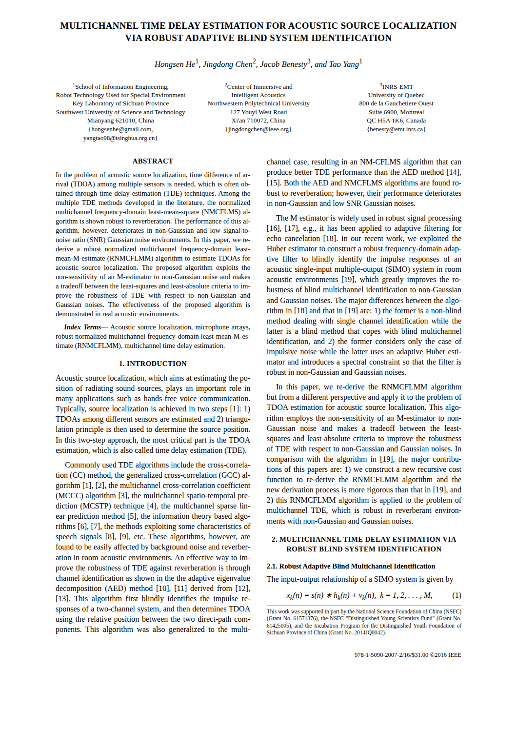Multichannel Time Delay Estimation for Acoustic Source Localization
via Robust Adaptive Blind System Identification
Hongsen He1, Jingdong Chen2, Jacob Benesty3, and Tao Yang1
1School of Information Engineering,
Robot Technology Used for Special Environment
Key Laboratory of Sichuan Province
Southwest University of Science and Technology
Mianyang 621010, China
{hongsenhe@gmail.com, yangtao98@tsinghua.org.cn}
2Center of Immersive and
Intelligent Acoustics
Northwestern Polytechnical University
127 Youyi West Road
Xi'an 710072, China
{jingdongchen@ieee.org}
3INRS-EMT
University of Quebec
800 de la Gauchetiere Ouest
Suite 6900, Montreal
QC H5A 1K6, Canada
{benesty@emt.inrs.ca}
Abstract
In the problem of acoustic source localization, time difference of arrival (TDOA) among multiple sensors is needed, which is often obtained through time delay estimation (TDE) techniques. Among the multiple TDE methods developed in the literature, the normalized multichannel frequency-domain least-mean-square (NMCFLMS) algorithm is shown robust to reverberation. The performance of this algorithm, however, deteriorates in non-Gaussian and low signal-to-noise ratio (SNR) Gaussian noise environments. In this paper, we re-derive a robust normalized multichannel frequency-domain least-mean-M-estimate (RNMCFLMM) algorithm to estimate TDOAs for acoustic source localization. The proposed algorithm exploits the non-sensitivity of an M-estimator to non-Gaussian noise and makes a tradeoff between the least-squares and least-absolute criteria to improve the robustness of TDE with respect to non-Gaussian and Gaussian noises. The effectiveness of the proposed algorithm is demonstrated in real acoustic environments.
Index Terms— Acoustic source localization, microphone arrays, robust normalized multichannel frequency-domain least-mean-M-estimate (RNMCFLMM), multichannel time delay estimation.
1. Introduction
Acoustic source localization, which aims at estimating the position of radiating sound sources, plays an important role in many applications such as hands-free voice communication. Typically, source localization is achieved in two steps [1]: 1) TDOAs among different sensors are estimated and 2) triangulation principle is then used to determine the source position. In this two-step approach, the most critical part is the TDOA estimation, which is also called time delay estimation (TDE).
Commonly used TDE algorithms include the cross-correlation (CC) method, the generalized cross-correlation (GCC) algorithm [1], [2], the multichannel cross-correlation coefficient (MCCC) algorithm [3], the multichannel spatio-temporal prediction (MCSTP) technique [4], the multichannel sparse linear prediction method [5], the information theory based algorithms [6], [7], the methods exploiting some characteristics of speech signals [8], [9], etc. These algorithms, however, are found to be easily affected by background noise and reverberation in room acoustic environments. An effective way to improve the robustness of TDE against reverberation is through channel identification as shown in the the adaptive eigenvalue decomposition (AED) method [10], [11] derived from [12], [13]. This algorithm first blindly identifies the impulse responses of a two-channel system, and then determines TDOA using the relative position between the two direct-path components. This algorithm was also generalized to the multichannel case, resulting in an NM-CFLMS algorithm that can produce better TDE performance than the AED method [14], [15]. Both the AED and NMCFLMS algorithms are found robust to reverberation; however, their performance deteriorates in non-Gaussian and low SNR Gaussian noises.
The M estimator is widely used in robust signal processing [16], [17], e.g., it has been applied to adaptive filtering for echo cancelation [18]. In our recent work, we exploited the Huber estimator to construct a robust frequency-domain adaptive filter to blindly identify the impulse responses of an acoustic single-input multiple-output (SIMO) system in room acoustic environments [19], which greatly improves the robustness of blind multichannel identification to non-Gaussian and Gaussian noises. The major differences between the algorithm in [18] and that in [19] are: 1) the former is a non-blind method dealing with single channel identification while the latter is a blind method that copes with blind multichannel identification, and 2) the former considers only the case of impulsive noise while the latter uses an adaptive Huber estimator and introduces a spectral constraint so that the filter is robust in non-Gaussian and Gaussian noises.
In this paper, we re-derive the RNMCFLMM algorithm but from a different perspective and apply it to the problem of TDOA estimation for acoustic source localization. This algorithm employs the non-sensitivity of an M-estimator to non-Gaussian noise and makes a tradeoff between the least-squares and least-absolute criteria to improve the robustness of TDE with respect to non-Gaussian and Gaussian noises. In comparison with the algorithm in [19], the major contributions of this papers are: 1) we construct a new recursive cost function to re-derive the RNMCFLMM algorithm and the new derivation process is more rigorous than that in [19], and 2) this RNMCFLMM algorithm is applied to the problem of multichannel TDE, which is robust in reverberant environments with non-Gaussian and Gaussian noises.
2. Multichannel Time Delay Estimation via Robust Blind System Identification
2.1. Robust Adaptive Blind Multichannel Identification
The input-output relationship of a SIMO system is given by
(1) xk(n) = s(n) ∗ hk(n) + vk(n), k = 1, 2, . . . , M,
This work was supported in part by the National Science Foundation of China (NSFC) (Grant No. 61571376), the NSFC "Distinguished Young Scientists Fund" (Grant No. 61425005), and the Incubation Program for the Distinguished Youth Foundation of Sichuan Province of China (Grant No. 2014JQ0042).
978-1-5090-2007-2/16/$31.00 ©2016 IEEE